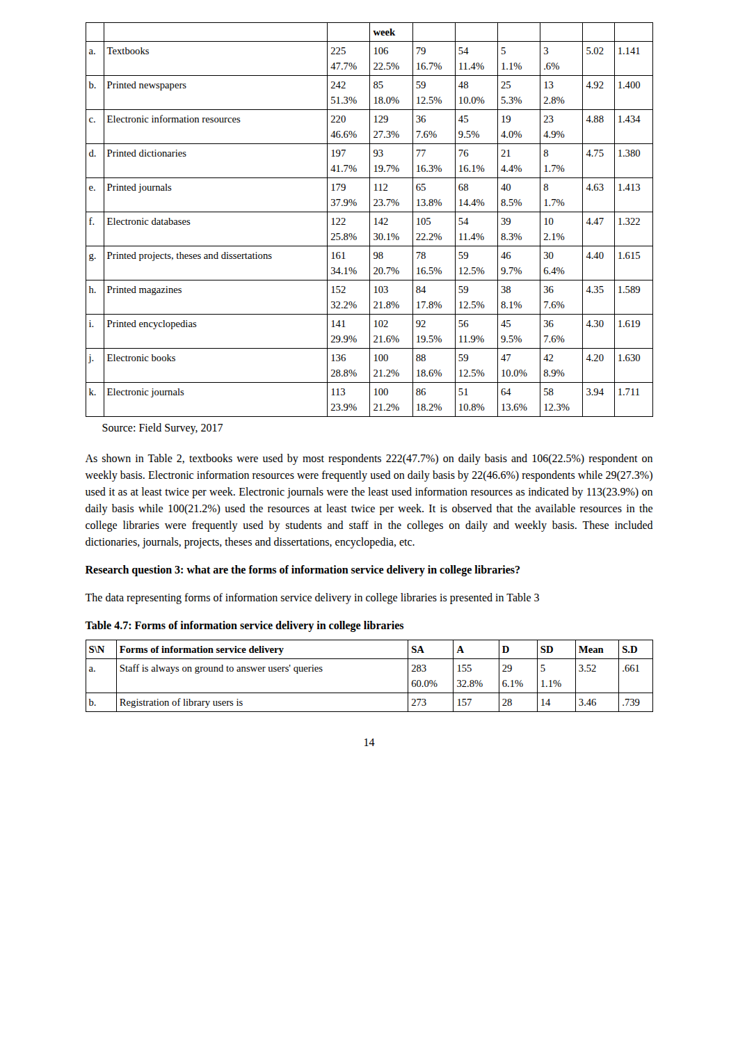| | | | week | | | | | | |
| a. | Textbooks | 225 47.7% | 106 22.5% | 79 16.7% | 54 11.4% | 5 1.1% | 3 .6% | 5.02 | 1.141 |
| b. | Printed newspapers | 242 51.3% | 85 18.0% | 59 12.5% | 48 10.0% | 25 5.3% | 13 2.8% | 4.92 | 1.400 |
| c. | Electronic information resources | 220 46.6% | 129 27.3% | 36 7.6% | 45 9.5% | 19 4.0% | 23 4.9% | 4.88 | 1.434 |
| d. | Printed dictionaries | 197 41.7% | 93 19.7% | 77 16.3% | 76 16.1% | 21 4.4% | 8 1.7% | 4.75 | 1.380 |
| e. | Printed journals | 179 37.9% | 112 23.7% | 65 13.8% | 68 14.4% | 40 8.5% | 8 1.7% | 4.63 | 1.413 |
| f. | Electronic databases | 122 25.8% | 142 30.1% | 105 22.2% | 54 11.4% | 39 8.3% | 10 2.1% | 4.47 | 1.322 |
| g. | Printed projects, theses and dissertations | 161 34.1% | 98 20.7% | 78 16.5% | 59 12.5% | 46 9.7% | 30 6.4% | 4.40 | 1.615 |
| h. | Printed magazines | 152 32.2% | 103 21.8% | 84 17.8% | 59 12.5% | 38 8.1% | 36 7.6% | 4.35 | 1.589 |
| i. | Printed encyclopedias | 141 29.9% | 102 21.6% | 92 19.5% | 56 11.9% | 45 9.5% | 36 7.6% | 4.30 | 1.619 |
| j. | Electronic books | 136 28.8% | 100 21.2% | 88 18.6% | 59 12.5% | 47 10.0% | 42 8.9% | 4.20 | 1.630 |
| k. | Electronic journals | 113 23.9% | 100 21.2% | 86 18.2% | 51 10.8% | 64 13.6% | 58 12.3% | 3.94 | 1.711 |
Source: Field Survey, 2017
As shown in Table 2, textbooks were used by most respondents 222(47.7%) on daily basis and 106(22.5%) respondent on weekly basis. Electronic information resources were frequently used on daily basis by 22(46.6%) respondents while 29(27.3%) used it as at least twice per week. Electronic journals were the least used information resources as indicated by 113(23.9%) on daily basis while 100(21.2%) used the resources at least twice per week. It is observed that the available resources in the college libraries were frequently used by students and staff in the colleges on daily and weekly basis. These included dictionaries, journals, projects, theses and dissertations, encyclopedia, etc.
Research question 3: what are the forms of information service delivery in college libraries?
The data representing forms of information service delivery in college libraries is presented in Table 3
Table 4.7: Forms of information service delivery in college libraries
| S\N | Forms of information service delivery | SA | A | D | SD | Mean | S.D |
| --- | --- | --- | --- | --- | --- | --- | --- |
| a. | Staff is always on ground to answer users' queries | 283 60.0% | 155 32.8% | 29 6.1% | 5 1.1% | 3.52 | .661 |
| b. | Registration of library users is | 273 | 157 | 28 | 14 | 3.46 | .739 |
14